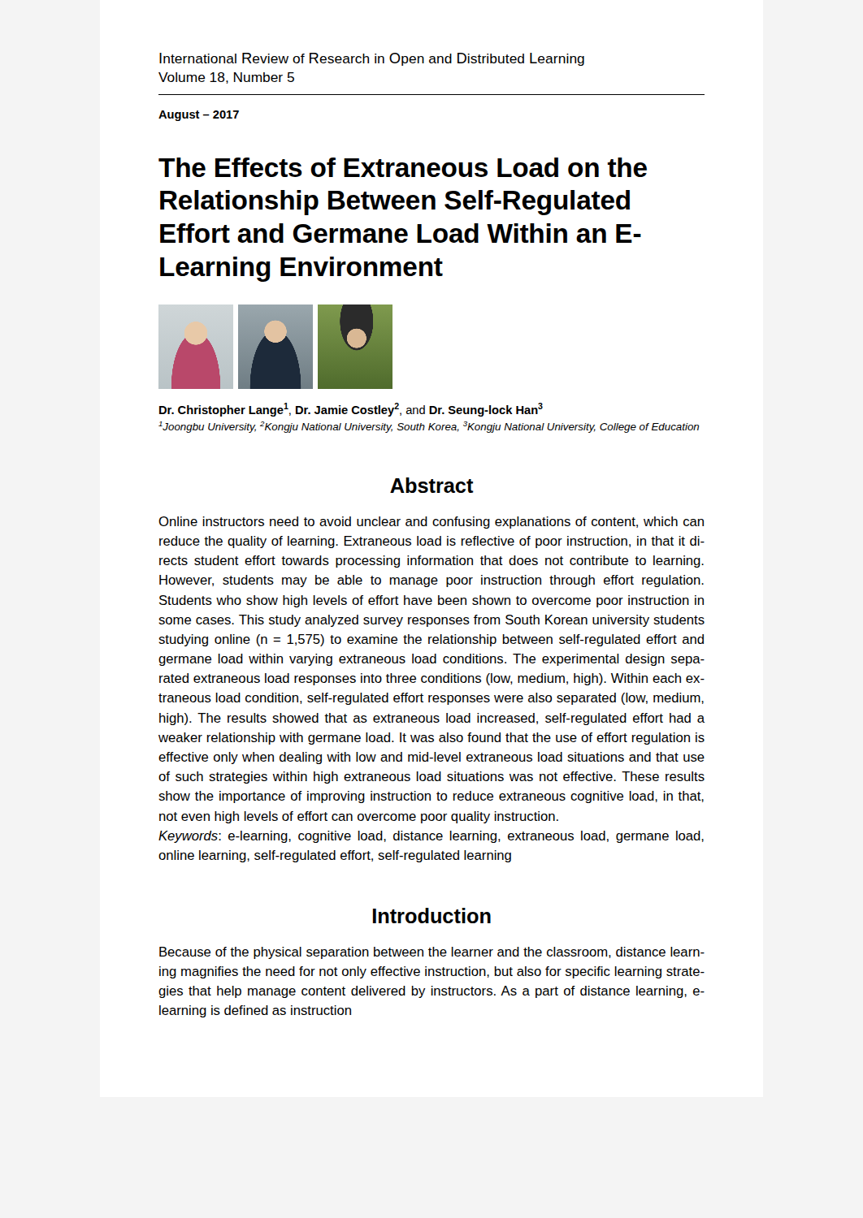International Review of Research in Open and Distributed Learning
Volume 18, Number 5
August – 2017
The Effects of Extraneous Load on the Relationship Between Self-Regulated Effort and Germane Load Within an E-Learning Environment
Dr. Christopher Lange1, Dr. Jamie Costley2, and Dr. Seung-lock Han3
1Joongbu University, 2Kongju National University, South Korea, 3Kongju National University, College of Education
Abstract
Online instructors need to avoid unclear and confusing explanations of content, which can reduce the quality of learning. Extraneous load is reflective of poor instruction, in that it directs student effort towards processing information that does not contribute to learning. However, students may be able to manage poor instruction through effort regulation. Students who show high levels of effort have been shown to overcome poor instruction in some cases. This study analyzed survey responses from South Korean university students studying online (n = 1,575) to examine the relationship between self-regulated effort and germane load within varying extraneous load conditions. The experimental design separated extraneous load responses into three conditions (low, medium, high). Within each extraneous load condition, self-regulated effort responses were also separated (low, medium, high). The results showed that as extraneous load increased, self-regulated effort had a weaker relationship with germane load. It was also found that the use of effort regulation is effective only when dealing with low and mid-level extraneous load situations and that use of such strategies within high extraneous load situations was not effective. These results show the importance of improving instruction to reduce extraneous cognitive load, in that, not even high levels of effort can overcome poor quality instruction.
Keywords: e-learning, cognitive load, distance learning, extraneous load, germane load, online learning, self-regulated effort, self-regulated learning
Introduction
Because of the physical separation between the learner and the classroom, distance learning magnifies the need for not only effective instruction, but also for specific learning strategies that help manage content delivered by instructors. As a part of distance learning, e-learning is defined as instruction